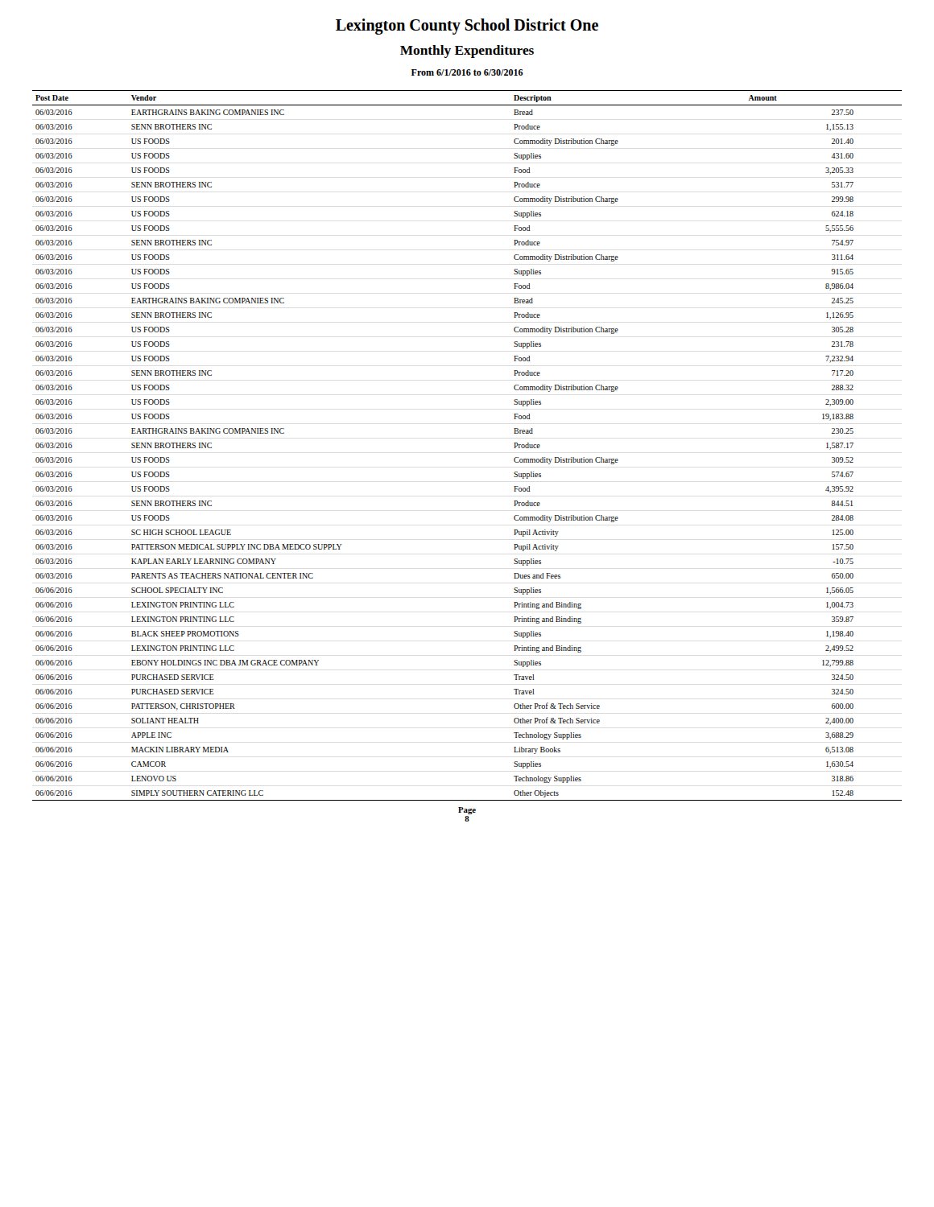Lexington County School District One
Monthly Expenditures
From 6/1/2016 to 6/30/2016
| Post Date | Vendor | Descripton | Amount |
| --- | --- | --- | --- |
| 06/03/2016 | EARTHGRAINS BAKING COMPANIES INC | Bread | 237.50 |
| 06/03/2016 | SENN BROTHERS INC | Produce | 1,155.13 |
| 06/03/2016 | US FOODS | Commodity Distribution Charge | 201.40 |
| 06/03/2016 | US FOODS | Supplies | 431.60 |
| 06/03/2016 | US FOODS | Food | 3,205.33 |
| 06/03/2016 | SENN BROTHERS INC | Produce | 531.77 |
| 06/03/2016 | US FOODS | Commodity Distribution Charge | 299.98 |
| 06/03/2016 | US FOODS | Supplies | 624.18 |
| 06/03/2016 | US FOODS | Food | 5,555.56 |
| 06/03/2016 | SENN BROTHERS INC | Produce | 754.97 |
| 06/03/2016 | US FOODS | Commodity Distribution Charge | 311.64 |
| 06/03/2016 | US FOODS | Supplies | 915.65 |
| 06/03/2016 | US FOODS | Food | 8,986.04 |
| 06/03/2016 | EARTHGRAINS BAKING COMPANIES INC | Bread | 245.25 |
| 06/03/2016 | SENN BROTHERS INC | Produce | 1,126.95 |
| 06/03/2016 | US FOODS | Commodity Distribution Charge | 305.28 |
| 06/03/2016 | US FOODS | Supplies | 231.78 |
| 06/03/2016 | US FOODS | Food | 7,232.94 |
| 06/03/2016 | SENN BROTHERS INC | Produce | 717.20 |
| 06/03/2016 | US FOODS | Commodity Distribution Charge | 288.32 |
| 06/03/2016 | US FOODS | Supplies | 2,309.00 |
| 06/03/2016 | US FOODS | Food | 19,183.88 |
| 06/03/2016 | EARTHGRAINS BAKING COMPANIES INC | Bread | 230.25 |
| 06/03/2016 | SENN BROTHERS INC | Produce | 1,587.17 |
| 06/03/2016 | US FOODS | Commodity Distribution Charge | 309.52 |
| 06/03/2016 | US FOODS | Supplies | 574.67 |
| 06/03/2016 | US FOODS | Food | 4,395.92 |
| 06/03/2016 | SENN BROTHERS INC | Produce | 844.51 |
| 06/03/2016 | US FOODS | Commodity Distribution Charge | 284.08 |
| 06/03/2016 | SC HIGH SCHOOL LEAGUE | Pupil Activity | 125.00 |
| 06/03/2016 | PATTERSON MEDICAL SUPPLY INC DBA MEDCO SUPPLY | Pupil Activity | 157.50 |
| 06/03/2016 | KAPLAN EARLY LEARNING COMPANY | Supplies | -10.75 |
| 06/03/2016 | PARENTS AS TEACHERS NATIONAL CENTER INC | Dues and Fees | 650.00 |
| 06/06/2016 | SCHOOL SPECIALTY INC | Supplies | 1,566.05 |
| 06/06/2016 | LEXINGTON PRINTING LLC | Printing and Binding | 1,004.73 |
| 06/06/2016 | LEXINGTON PRINTING LLC | Printing and Binding | 359.87 |
| 06/06/2016 | BLACK SHEEP PROMOTIONS | Supplies | 1,198.40 |
| 06/06/2016 | LEXINGTON PRINTING LLC | Printing and Binding | 2,499.52 |
| 06/06/2016 | EBONY HOLDINGS INC DBA JM GRACE COMPANY | Supplies | 12,799.88 |
| 06/06/2016 | PURCHASED SERVICE | Travel | 324.50 |
| 06/06/2016 | PURCHASED SERVICE | Travel | 324.50 |
| 06/06/2016 | PATTERSON, CHRISTOPHER | Other Prof & Tech Service | 600.00 |
| 06/06/2016 | SOLIANT HEALTH | Other Prof & Tech Service | 2,400.00 |
| 06/06/2016 | APPLE INC | Technology Supplies | 3,688.29 |
| 06/06/2016 | MACKIN LIBRARY MEDIA | Library Books | 6,513.08 |
| 06/06/2016 | CAMCOR | Supplies | 1,630.54 |
| 06/06/2016 | LENOVO US | Technology Supplies | 318.86 |
| 06/06/2016 | SIMPLY SOUTHERN CATERING LLC | Other Objects | 152.48 |
Page 8